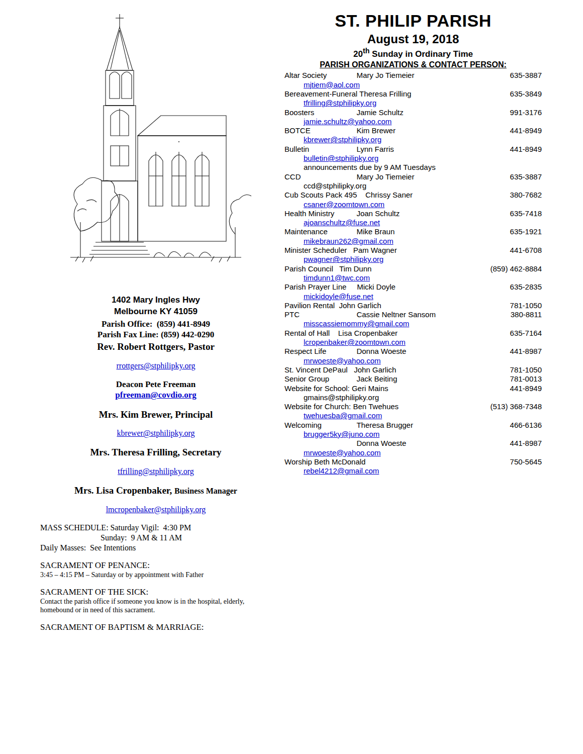1402 Mary Ingles Hwy
Melbourne KY 41059
Parish Office: (859) 441-8949
Parish Fax Line: (859) 442-0290
Rev. Robert Rottgers, Pastor
rrottgers@stphilipky.org
Deacon Pete Freeman
pfreeman@covdio.org
Mrs. Kim Brewer, Principal
kbrewer@stphilipky.org
Mrs. Theresa Frilling, Secretary
tfrilling@stphilipky.org
Mrs. Lisa Cropenbaker, Business Manager
lmcropenbaker@stphilipky.org
MASS SCHEDULE: Saturday Vigil: 4:30 PM Sunday: 9 AM & 11 AM Daily Masses: See Intentions
SACRAMENT OF PENANCE:
3:45 – 4:15 PM – Saturday or by appointment with Father
SACRAMENT OF THE SICK:
Contact the parish office if someone you know is in the hospital, elderly, homebound or in need of this sacrament.
SACRAMENT OF BAPTISM & MARRIAGE:
ST. PHILIP PARISH
August 19, 2018
20th Sunday in Ordinary Time
PARISH ORGANIZATIONS & CONTACT PERSON:
| Altar Society | Mary Jo Tiemeier | 635-3887 |
| mjtiem@aol.com |
| Bereavement-Funeral Theresa Frilling | 635-3849 |
| tfrilling@stphilipky.org |
| Boosters | Jamie Schultz | 991-3176 |
| jamie.schultz@yahoo.com |
| BOTCE | Kim Brewer | 441-8949 |
| kbrewer@stphilipky.org |
| Bulletin | Lynn Farris | 441-8949 |
| bulletin@stphilipky.org |
| announcements due by 9 AM Tuesdays |
| CCD | Mary Jo Tiemeier | 635-3887 |
| ccd@stphilipky.org |
| Cub Scouts Pack 495 Chrissy Saner | 380-7682 |
| csaner@zoomtown.com |
| Health Ministry | Joan Schultz | 635-7418 |
| ajoanschultz@fuse.net |
| Maintenance | Mike Braun | 635-1921 |
| mikebraun262@gmail.com |
| Minister Scheduler Pam Wagner | 441-6708 |
| pwagner@stphilipky.org |
| Parish Council Tim Dunn | (859) 462-8884 |
| timdunn1@twc.com |
| Parish Prayer Line Micki Doyle | 635-2835 |
| mickidoyle@fuse.net |
| Pavilion Rental John Garlich | 781-1050 |
| PTC | Cassie Neltner Sansom | 380-8811 |
| misscassiemommy@gmail.com |
| Rental of Hall Lisa Cropenbaker | 635-7164 |
| lcropenbaker@zoomtown.com |
| Respect Life | Donna Woeste | 441-8987 |
| mrwoeste@yahoo.com |
| St. Vincent DePaul John Garlich | 781-1050 |
| Senior Group | Jack Beiting | 781-0013 |
| Website for School: Geri Mains | 441-8949 |
| gmains@stphilipky.org |
| Website for Church: Ben Twehues | (513) 368-7348 |
| twehuesba@gmail.com |
| Welcoming | Theresa Brugger | 466-6136 |
| brugger5ky@juno.com |
| | Donna Woeste | 441-8987 |
| mrwoeste@yahoo.com |
| Worship Beth McDonald | 750-5645 |
| rebel4212@gmail.com |